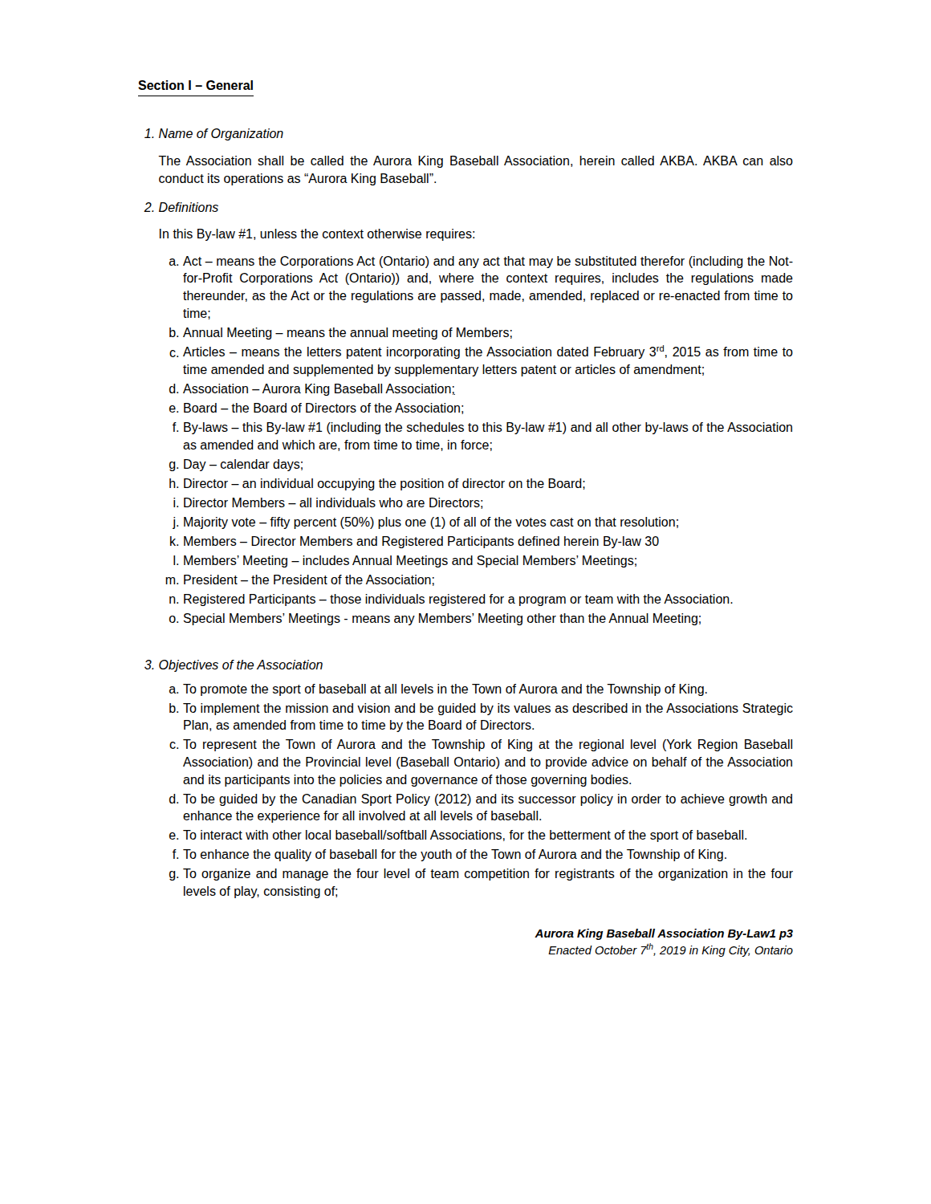Section I – General
Name of Organization
The Association shall be called the Aurora King Baseball Association, herein called AKBA. AKBA can also conduct its operations as “Aurora King Baseball”.
Definitions
In this By-law #1, unless the context otherwise requires:
Act – means the Corporations Act (Ontario) and any act that may be substituted therefor (including the Not-for-Profit Corporations Act (Ontario)) and, where the context requires, includes the regulations made thereunder, as the Act or the regulations are passed, made, amended, replaced or re-enacted from time to time;
Annual Meeting – means the annual meeting of Members;
Articles – means the letters patent incorporating the Association dated February 3rd, 2015 as from time to time amended and supplemented by supplementary letters patent or articles of amendment;
Association – Aurora King Baseball Association;
Board – the Board of Directors of the Association;
By-laws – this By-law #1 (including the schedules to this By-law #1) and all other by-laws of the Association as amended and which are, from time to time, in force;
Day – calendar days;
Director – an individual occupying the position of director on the Board;
Director Members – all individuals who are Directors;
Majority vote – fifty percent (50%) plus one (1) of all of the votes cast on that resolution;
Members – Director Members and Registered Participants defined herein By-law 30
Members’ Meeting – includes Annual Meetings and Special Members’ Meetings;
President – the President of the Association;
Registered Participants – those individuals registered for a program or team with the Association.
Special Members’ Meetings - means any Members’ Meeting other than the Annual Meeting;
Objectives of the Association
To promote the sport of baseball at all levels in the Town of Aurora and the Township of King.
To implement the mission and vision and be guided by its values as described in the Associations Strategic Plan, as amended from time to time by the Board of Directors.
To represent the Town of Aurora and the Township of King at the regional level (York Region Baseball Association) and the Provincial level (Baseball Ontario) and to provide advice on behalf of the Association and its participants into the policies and governance of those governing bodies.
To be guided by the Canadian Sport Policy (2012) and its successor policy in order to achieve growth and enhance the experience for all involved at all levels of baseball.
To interact with other local baseball/softball Associations, for the betterment of the sport of baseball.
To enhance the quality of baseball for the youth of the Town of Aurora and the Township of King.
To organize and manage the four level of team competition for registrants of the organization in the four levels of play, consisting of;
Aurora King Baseball Association By-Law1 p3
Enacted October 7th, 2019 in King City, Ontario